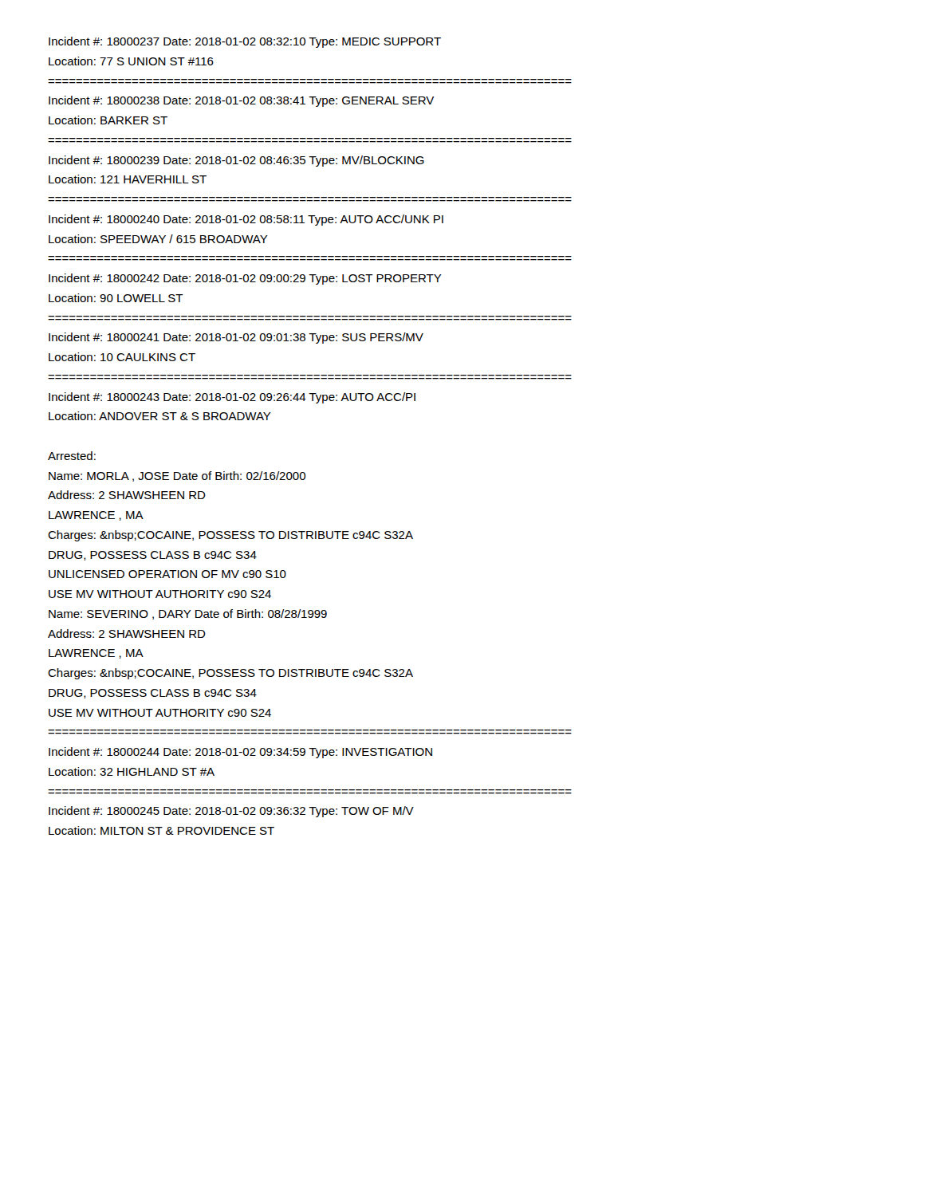Incident #: 18000237 Date: 2018-01-02 08:32:10 Type: MEDIC SUPPORT
Location: 77 S UNION ST #116
===========================================================================
Incident #: 18000238 Date: 2018-01-02 08:38:41 Type: GENERAL SERV
Location: BARKER ST
===========================================================================
Incident #: 18000239 Date: 2018-01-02 08:46:35 Type: MV/BLOCKING
Location: 121 HAVERHILL ST
===========================================================================
Incident #: 18000240 Date: 2018-01-02 08:58:11 Type: AUTO ACC/UNK PI
Location: SPEEDWAY / 615 BROADWAY
===========================================================================
Incident #: 18000242 Date: 2018-01-02 09:00:29 Type: LOST PROPERTY
Location: 90 LOWELL ST
===========================================================================
Incident #: 18000241 Date: 2018-01-02 09:01:38 Type: SUS PERS/MV
Location: 10 CAULKINS CT
===========================================================================
Incident #: 18000243 Date: 2018-01-02 09:26:44 Type: AUTO ACC/PI
Location: ANDOVER ST & S BROADWAY
Arrested:
Name: MORLA , JOSE Date of Birth: 02/16/2000
Address: 2 SHAWSHEEN RD
LAWRENCE , MA
Charges: &nbsp;COCAINE, POSSESS TO DISTRIBUTE c94C S32A
DRUG, POSSESS CLASS B c94C S34
UNLICENSED OPERATION OF MV c90 S10
USE MV WITHOUT AUTHORITY c90 S24
Name: SEVERINO , DARY Date of Birth: 08/28/1999
Address: 2 SHAWSHEEN RD
LAWRENCE , MA
Charges: &nbsp;COCAINE, POSSESS TO DISTRIBUTE c94C S32A
DRUG, POSSESS CLASS B c94C S34
USE MV WITHOUT AUTHORITY c90 S24
===========================================================================
Incident #: 18000244 Date: 2018-01-02 09:34:59 Type: INVESTIGATION
Location: 32 HIGHLAND ST #A
===========================================================================
Incident #: 18000245 Date: 2018-01-02 09:36:32 Type: TOW OF M/V
Location: MILTON ST & PROVIDENCE ST